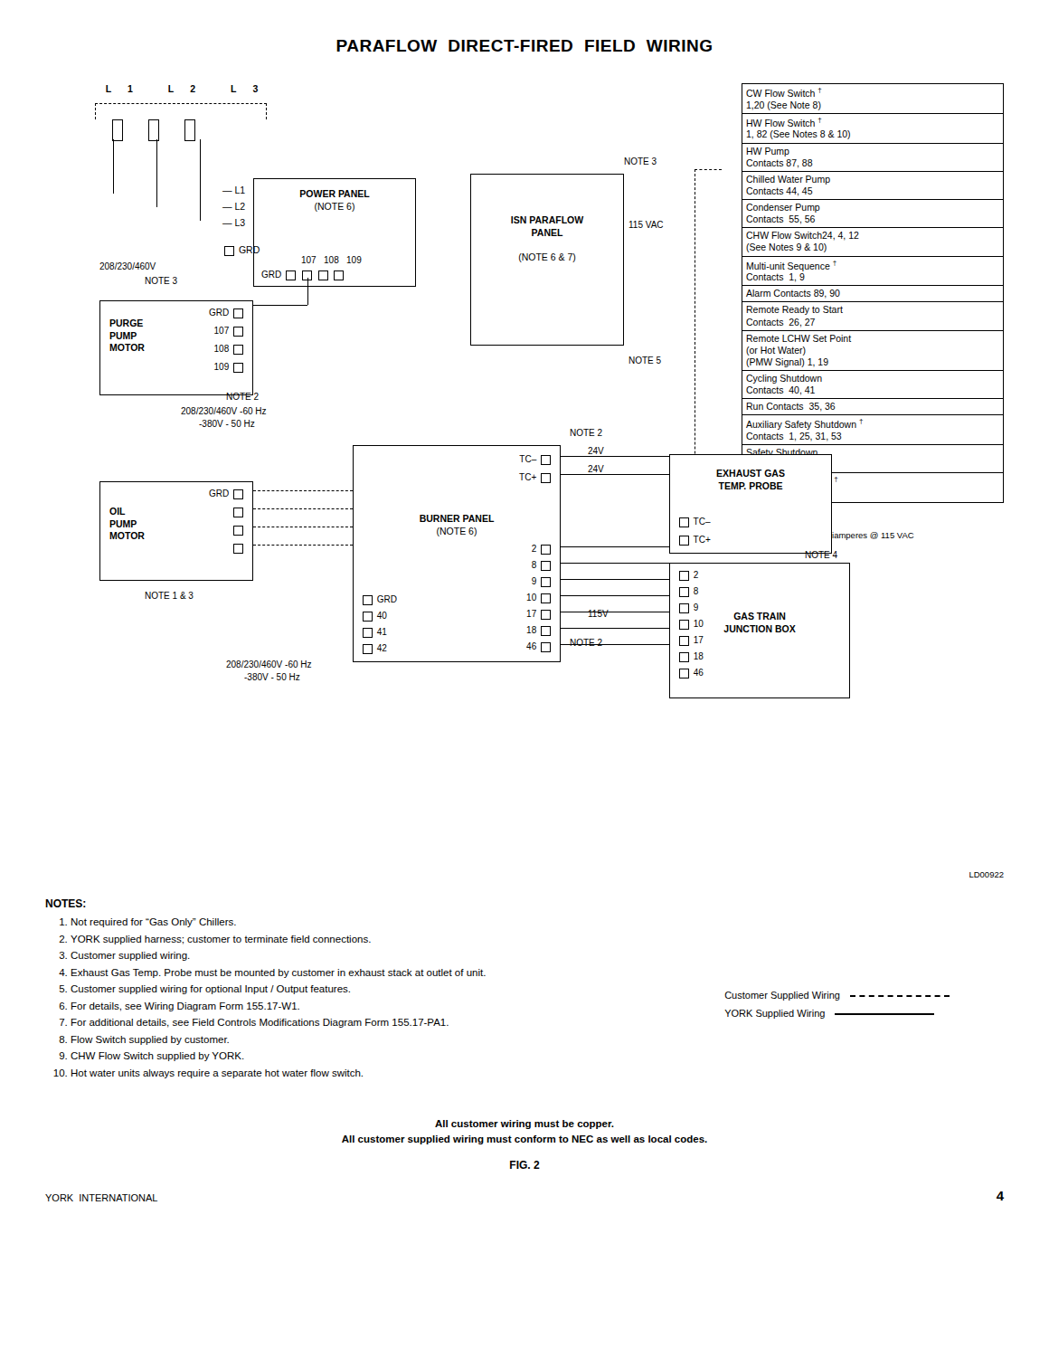PARAFLOW DIRECT-FIRED FIELD WIRING
| CW Flow Switch † 1,20 (See Note 8) |
| HW Flow Switch † 1, 82 (See Notes 8 & 10) |
| HW Pump Contacts 87, 88 |
| Chilled Water Pump Contacts 44, 45 |
| Condenser Pump Contacts 55, 56 |
| CHW Flow Switch24, 4, 12 (See Notes 9 & 10) |
| Multi-unit Sequence † Contacts 1, 9 |
| Alarm Contacts 89, 90 |
| Remote Ready to Start Contacts 26, 27 |
| Remote LCHW Set Point (or Hot Water) (PMW Signal) 1, 19 |
| Cycling Shutdown Contacts 40, 41 |
| Run Contacts 35, 36 |
| Auxiliary Safety Shutdown † Contacts 1, 25, 31, 53 |
| Safety Shutdown Contacts 42, 43 |
| Contacts That Cycle † Unit 1, 7, 8, 13 |
† Contact Rating: 5 milliamperes @ 115 VAC
L1 L2 L3
POWER PANEL
(NOTE 6)
GRD
107 108 109
— L1
— L2
— L3
GRD
208/230/460V
NOTE 3
PURGE
PUMP
MOTOR
GRD
107
108
109
NOTE 2
208/230/460V -60 Hz
-380V - 50 Hz
ISN PARAFLOW
PANEL
(NOTE 6 & 7)
NOTE 3
115 VAC
NOTE 5
OIL
PUMP
MOTOR
GRD
NOTE 1 & 3
BURNER PANEL
(NOTE 6)
TC–
TC+
GRD
40
41
42
2
8
9
10
17
18
46
NOTE 2
24V
24V
208/230/460V -60 Hz
-380V - 50 Hz
EXHAUST GAS
TEMP. PROBE
TC–
TC+
NOTE 4
GAS TRAIN
JUNCTION BOX
2
8
9
10
17
18
46
115V
NOTE 2
LD00922
NOTES:
Not required for “Gas Only” Chillers.
YORK supplied harness; customer to terminate field connections.
Customer supplied wiring.
Exhaust Gas Temp. Probe must be mounted by customer in exhaust stack at outlet of unit.
Customer supplied wiring for optional Input / Output features.
For details, see Wiring Diagram Form 155.17-W1.
For additional details, see Field Controls Modifications Diagram Form 155.17-PA1.
Flow Switch supplied by customer.
CHW Flow Switch supplied by YORK.
Hot water units always require a separate hot water flow switch.
Customer Supplied Wiring
YORK Supplied Wiring
All customer wiring must be copper.
All customer supplied wiring must conform to NEC as well as local codes.
FIG. 2
YORK INTERNATIONAL
4